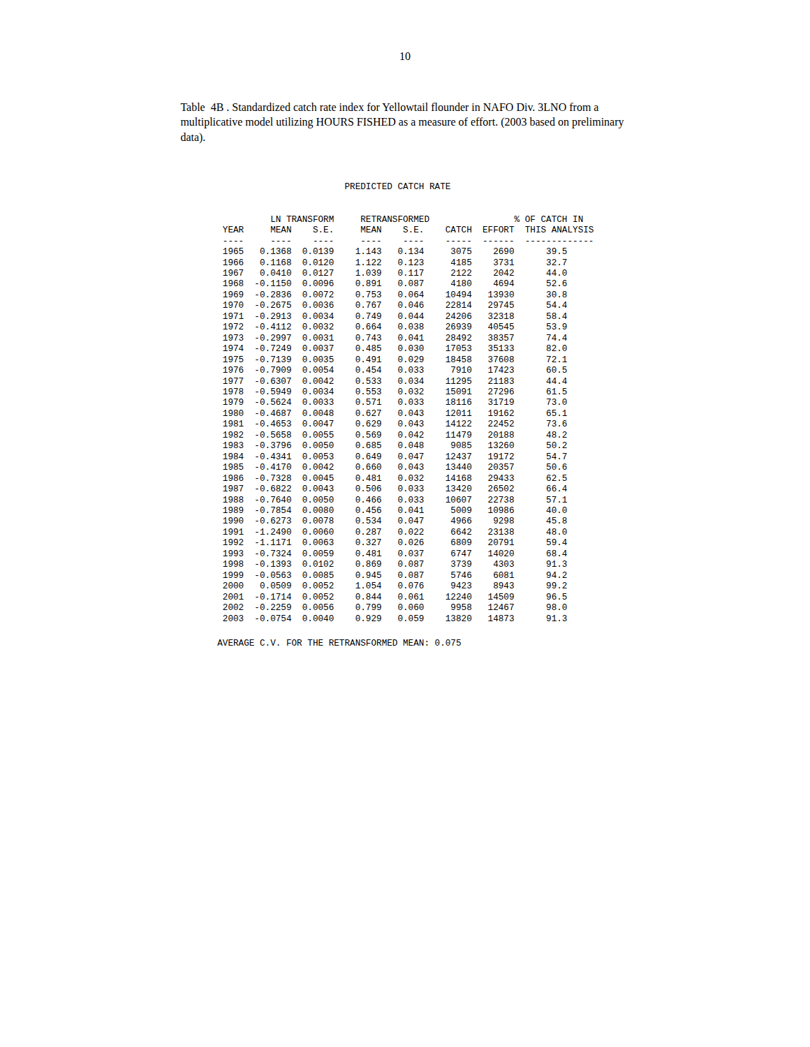10
Table 4B . Standardized catch rate index for Yellowtail flounder in NAFO Div. 3LNO from a multiplicative model utilizing HOURS FISHED as a measure of effort. (2003 based on preliminary data).
                        PREDICTED CATCH RATE


          LN TRANSFORM     RETRANSFORMED                % OF CATCH IN
 YEAR     MEAN    S.E.     MEAN    S.E.    CATCH  EFFORT  THIS ANALYSIS
 ----     ----    ----     ----    ----    -----  ------  -------------
 1965   0.1368  0.0139    1.143   0.134     3075    2690      39.5
 1966   0.1168  0.0120    1.122   0.123     4185    3731      32.7
 1967   0.0410  0.0127    1.039   0.117     2122    2042      44.0
 1968  -0.1150  0.0096    0.891   0.087     4180    4694      52.6
 1969  -0.2836  0.0072    0.753   0.064    10494   13930      30.8
 1970  -0.2675  0.0036    0.767   0.046    22814   29745      54.4
 1971  -0.2913  0.0034    0.749   0.044    24206   32318      58.4
 1972  -0.4112  0.0032    0.664   0.038    26939   40545      53.9
 1973  -0.2997  0.0031    0.743   0.041    28492   38357      74.4
 1974  -0.7249  0.0037    0.485   0.030    17053   35133      82.0
 1975  -0.7139  0.0035    0.491   0.029    18458   37608      72.1
 1976  -0.7909  0.0054    0.454   0.033     7910   17423      60.5
 1977  -0.6307  0.0042    0.533   0.034    11295   21183      44.4
 1978  -0.5949  0.0034    0.553   0.032    15091   27296      61.5
 1979  -0.5624  0.0033    0.571   0.033    18116   31719      73.0
 1980  -0.4687  0.0048    0.627   0.043    12011   19162      65.1
 1981  -0.4653  0.0047    0.629   0.043    14122   22452      73.6
 1982  -0.5658  0.0055    0.569   0.042    11479   20188      48.2
 1983  -0.3796  0.0050    0.685   0.048     9085   13260      50.2
 1984  -0.4341  0.0053    0.649   0.047    12437   19172      54.7
 1985  -0.4170  0.0042    0.660   0.043    13440   20357      50.6
 1986  -0.7328  0.0045    0.481   0.032    14168   29433      62.5
 1987  -0.6822  0.0043    0.506   0.033    13420   26502      66.4
 1988  -0.7640  0.0050    0.466   0.033    10607   22738      57.1
 1989  -0.7854  0.0080    0.456   0.041     5009   10986      40.0
 1990  -0.6273  0.0078    0.534   0.047     4966    9298      45.8
 1991  -1.2490  0.0060    0.287   0.022     6642   23138      48.0
 1992  -1.1171  0.0063    0.327   0.026     6809   20791      59.4
 1993  -0.7324  0.0059    0.481   0.037     6747   14020      68.4
 1998  -0.1393  0.0102    0.869   0.087     3739    4303      91.3
 1999  -0.0563  0.0085    0.945   0.087     5746    6081      94.2
 2000   0.0509  0.0052    1.054   0.076     9423    8943      99.2
 2001  -0.1714  0.0052    0.844   0.061    12240   14509      96.5
 2002  -0.2259  0.0056    0.799   0.060     9958   12467      98.0
 2003  -0.0754  0.0040    0.929   0.059    13820   14873      91.3
AVERAGE C.V. FOR THE RETRANSFORMED MEAN: 0.075